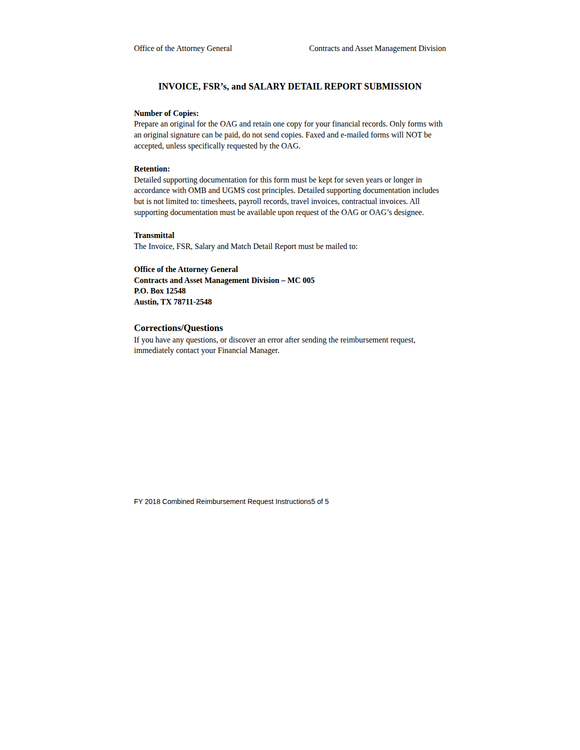Office of the Attorney General
Contracts and Asset Management Division
INVOICE, FSR’s, and SALARY DETAIL REPORT SUBMISSION
Number of Copies:
Prepare an original for the OAG and retain one copy for your financial records. Only forms with an original signature can be paid, do not send copies. Faxed and e-mailed forms will NOT be accepted, unless specifically requested by the OAG.
Retention:
Detailed supporting documentation for this form must be kept for seven years or longer in accordance with OMB and UGMS cost principles. Detailed supporting documentation includes but is not limited to: timesheets, payroll records, travel invoices, contractual invoices. All supporting documentation must be available upon request of the OAG or OAG’s designee.
Transmittal
The Invoice, FSR, Salary and Match Detail Report must be mailed to:
Office of the Attorney General
Contracts and Asset Management Division – MC 005
P.O. Box 12548
Austin, TX 78711-2548
Corrections/Questions
If you have any questions, or discover an error after sending the reimbursement request, immediately contact your Financial Manager.
FY 2018 Combined Reimbursement Request Instructions5 of 5